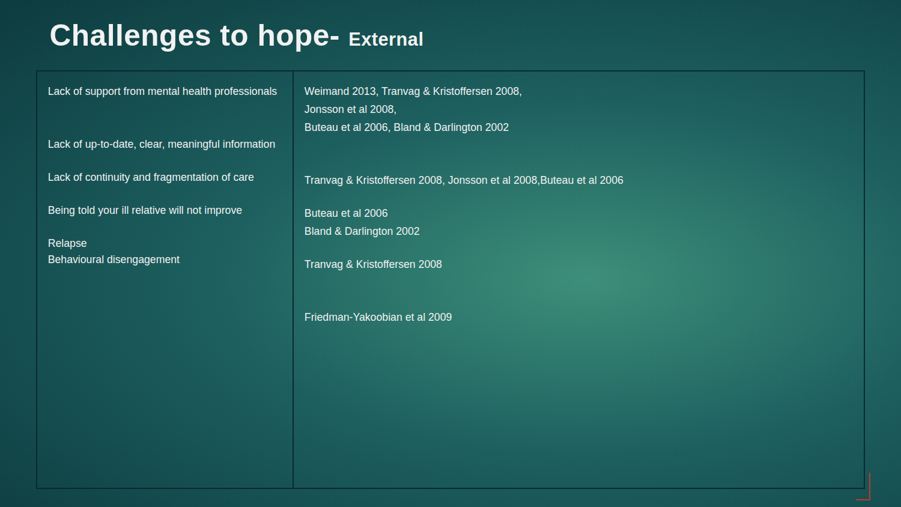Challenges to hope- External
| Lack of support from mental health professionals Lack of up-to-date, clear, meaningful information Lack of continuity and fragmentation of care Being told your ill relative will not improve Relapse Behavioural disengagement | Weimand 2013, Tranvag & Kristoffersen 2008, Jonsson et al 2008, Buteau et al 2006, Bland & Darlington 2002 Tranvag & Kristoffersen 2008, Jonsson et al 2008,Buteau et al 2006 Buteau et al 2006 Bland & Darlington 2002 Tranvag & Kristoffersen 2008 Friedman-Yakoobian et al 2009 |